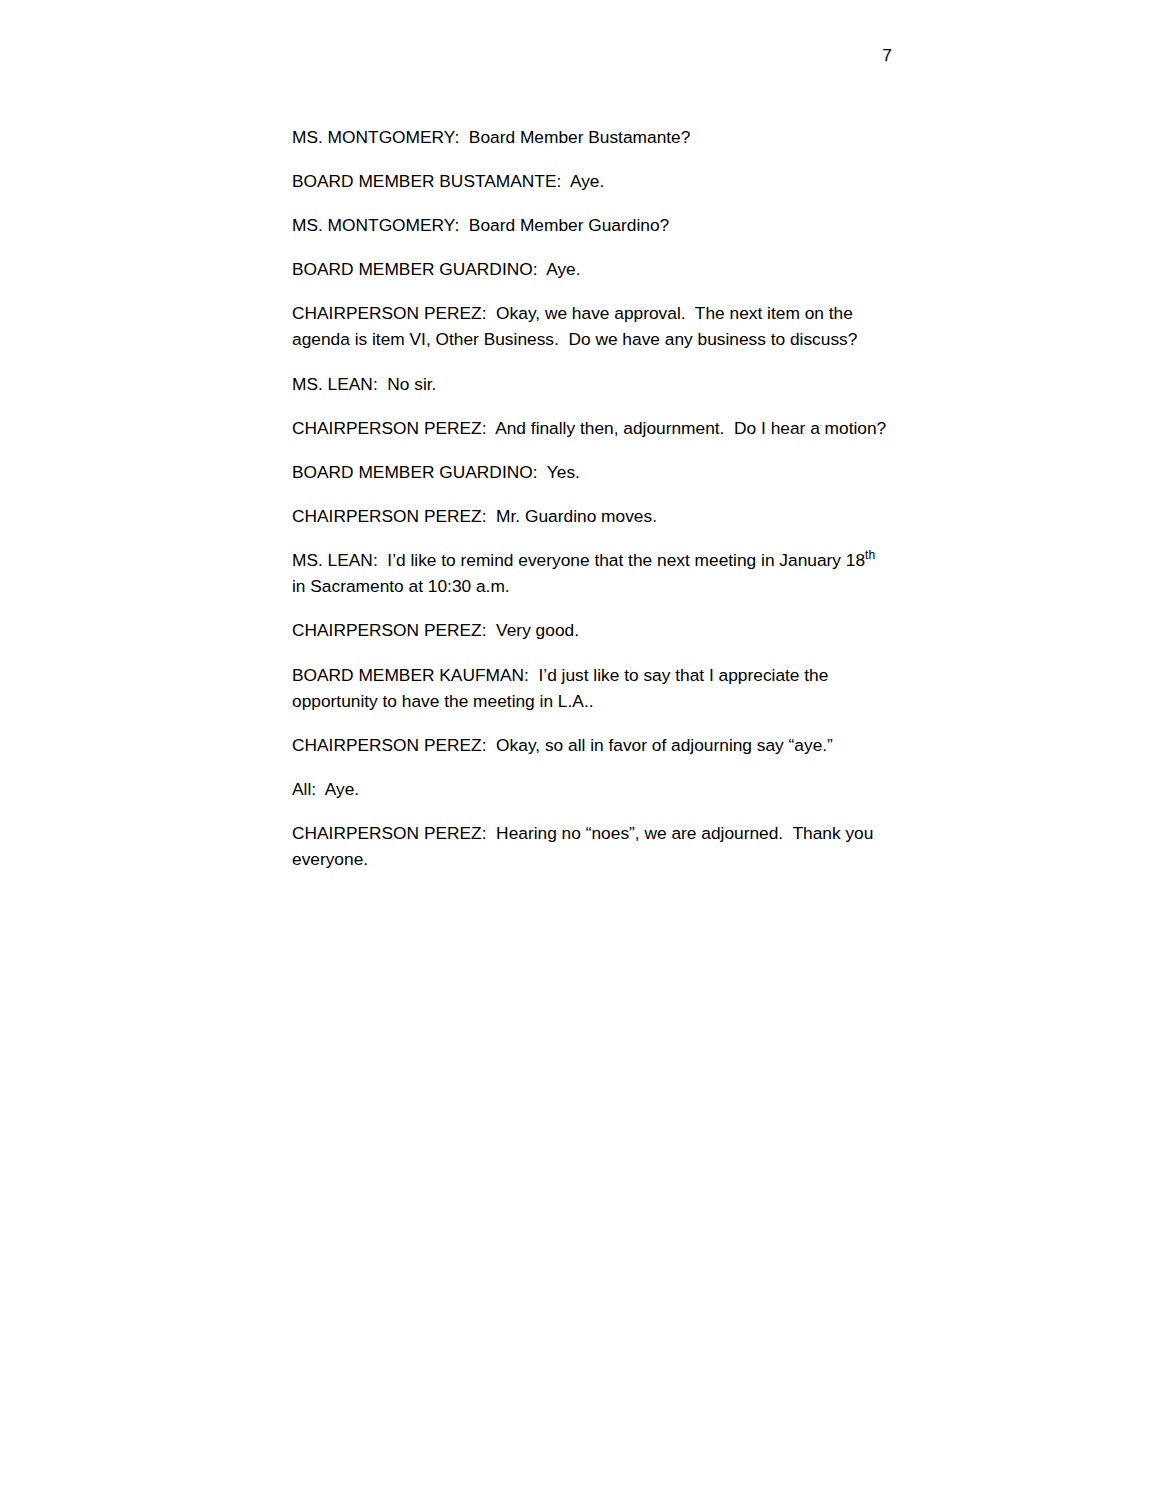7
MS. MONTGOMERY: Board Member Bustamante?
BOARD MEMBER BUSTAMANTE: Aye.
MS. MONTGOMERY: Board Member Guardino?
BOARD MEMBER GUARDINO: Aye.
CHAIRPERSON PEREZ: Okay, we have approval. The next item on the agenda is item VI, Other Business. Do we have any business to discuss?
MS. LEAN: No sir.
CHAIRPERSON PEREZ: And finally then, adjournment. Do I hear a motion?
BOARD MEMBER GUARDINO: Yes.
CHAIRPERSON PEREZ: Mr. Guardino moves.
MS. LEAN: I’d like to remind everyone that the next meeting in January 18th in Sacramento at 10:30 a.m.
CHAIRPERSON PEREZ: Very good.
BOARD MEMBER KAUFMAN: I’d just like to say that I appreciate the opportunity to have the meeting in L.A..
CHAIRPERSON PEREZ: Okay, so all in favor of adjourning say “aye.”
All: Aye.
CHAIRPERSON PEREZ: Hearing no “noes”, we are adjourned. Thank you everyone.